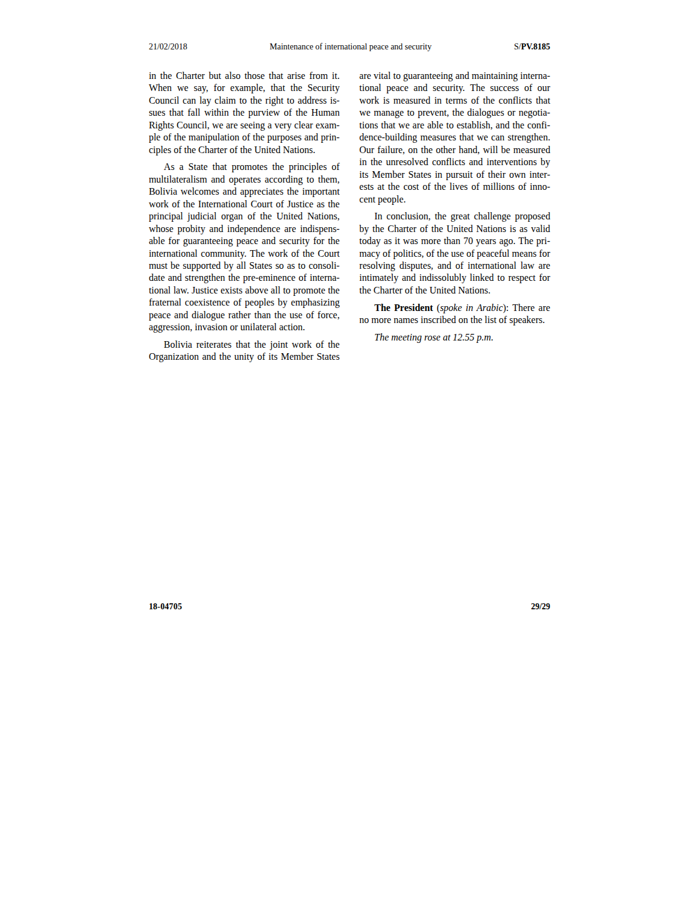21/02/2018
Maintenance of international peace and security
S/PV.8185
in the Charter but also those that arise from it. When we say, for example, that the Security Council can lay claim to the right to address issues that fall within the purview of the Human Rights Council, we are seeing a very clear example of the manipulation of the purposes and principles of the Charter of the United Nations.
As a State that promotes the principles of multilateralism and operates according to them, Bolivia welcomes and appreciates the important work of the International Court of Justice as the principal judicial organ of the United Nations, whose probity and independence are indispensable for guaranteeing peace and security for the international community. The work of the Court must be supported by all States so as to consolidate and strengthen the pre-eminence of international law. Justice exists above all to promote the fraternal coexistence of peoples by emphasizing peace and dialogue rather than the use of force, aggression, invasion or unilateral action.
Bolivia reiterates that the joint work of the Organization and the unity of its Member States are vital to guaranteeing and maintaining international peace and security. The success of our work is measured in terms of the conflicts that we manage to prevent, the dialogues or negotiations that we are able to establish, and the confidence-building measures that we can strengthen. Our failure, on the other hand, will be measured in the unresolved conflicts and interventions by its Member States in pursuit of their own interests at the cost of the lives of millions of innocent people.
In conclusion, the great challenge proposed by the Charter of the United Nations is as valid today as it was more than 70 years ago. The primacy of politics, of the use of peaceful means for resolving disputes, and of international law are intimately and indissolubly linked to respect for the Charter of the United Nations.
The President (spoke in Arabic): There are no more names inscribed on the list of speakers.
The meeting rose at 12.55 p.m.
18-04705
29/29